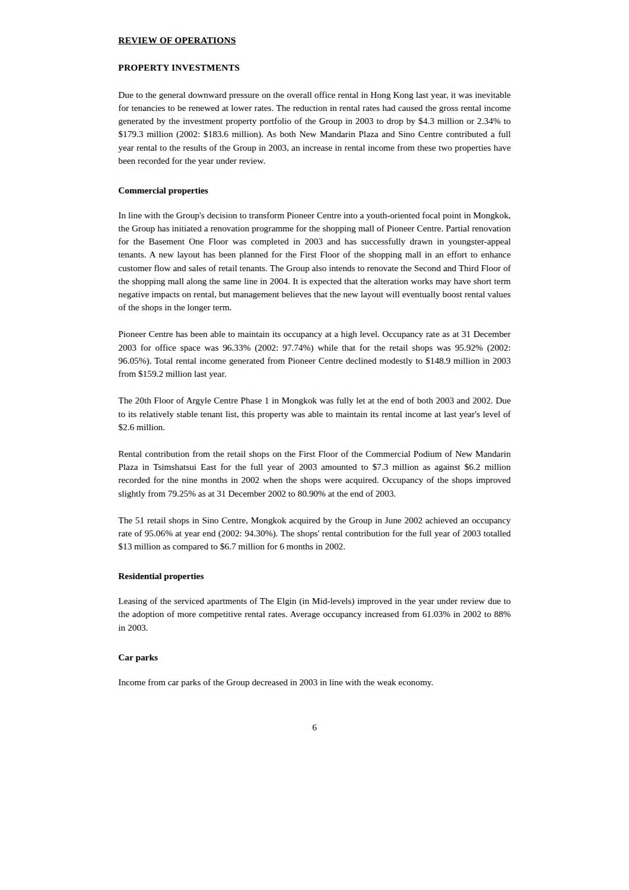REVIEW OF OPERATIONS
PROPERTY INVESTMENTS
Due to the general downward pressure on the overall office rental in Hong Kong last year, it was inevitable for tenancies to be renewed at lower rates. The reduction in rental rates had caused the gross rental income generated by the investment property portfolio of the Group in 2003 to drop by $4.3 million or 2.34% to $179.3 million (2002: $183.6 million). As both New Mandarin Plaza and Sino Centre contributed a full year rental to the results of the Group in 2003, an increase in rental income from these two properties have been recorded for the year under review.
Commercial properties
In line with the Group's decision to transform Pioneer Centre into a youth-oriented focal point in Mongkok, the Group has initiated a renovation programme for the shopping mall of Pioneer Centre. Partial renovation for the Basement One Floor was completed in 2003 and has successfully drawn in youngster-appeal tenants. A new layout has been planned for the First Floor of the shopping mall in an effort to enhance customer flow and sales of retail tenants. The Group also intends to renovate the Second and Third Floor of the shopping mall along the same line in 2004. It is expected that the alteration works may have short term negative impacts on rental, but management believes that the new layout will eventually boost rental values of the shops in the longer term.
Pioneer Centre has been able to maintain its occupancy at a high level. Occupancy rate as at 31 December 2003 for office space was 96.33% (2002: 97.74%) while that for the retail shops was 95.92% (2002: 96.05%). Total rental income generated from Pioneer Centre declined modestly to $148.9 million in 2003 from $159.2 million last year.
The 20th Floor of Argyle Centre Phase 1 in Mongkok was fully let at the end of both 2003 and 2002. Due to its relatively stable tenant list, this property was able to maintain its rental income at last year's level of $2.6 million.
Rental contribution from the retail shops on the First Floor of the Commercial Podium of New Mandarin Plaza in Tsimshatsui East for the full year of 2003 amounted to $7.3 million as against $6.2 million recorded for the nine months in 2002 when the shops were acquired. Occupancy of the shops improved slightly from 79.25% as at 31 December 2002 to 80.90% at the end of 2003.
The 51 retail shops in Sino Centre, Mongkok acquired by the Group in June 2002 achieved an occupancy rate of 95.06% at year end (2002: 94.30%). The shops' rental contribution for the full year of 2003 totalled $13 million as compared to $6.7 million for 6 months in 2002.
Residential properties
Leasing of the serviced apartments of The Elgin (in Mid-levels) improved in the year under review due to the adoption of more competitive rental rates. Average occupancy increased from 61.03% in 2002 to 88% in 2003.
Car parks
Income from car parks of the Group decreased in 2003 in line with the weak economy.
6